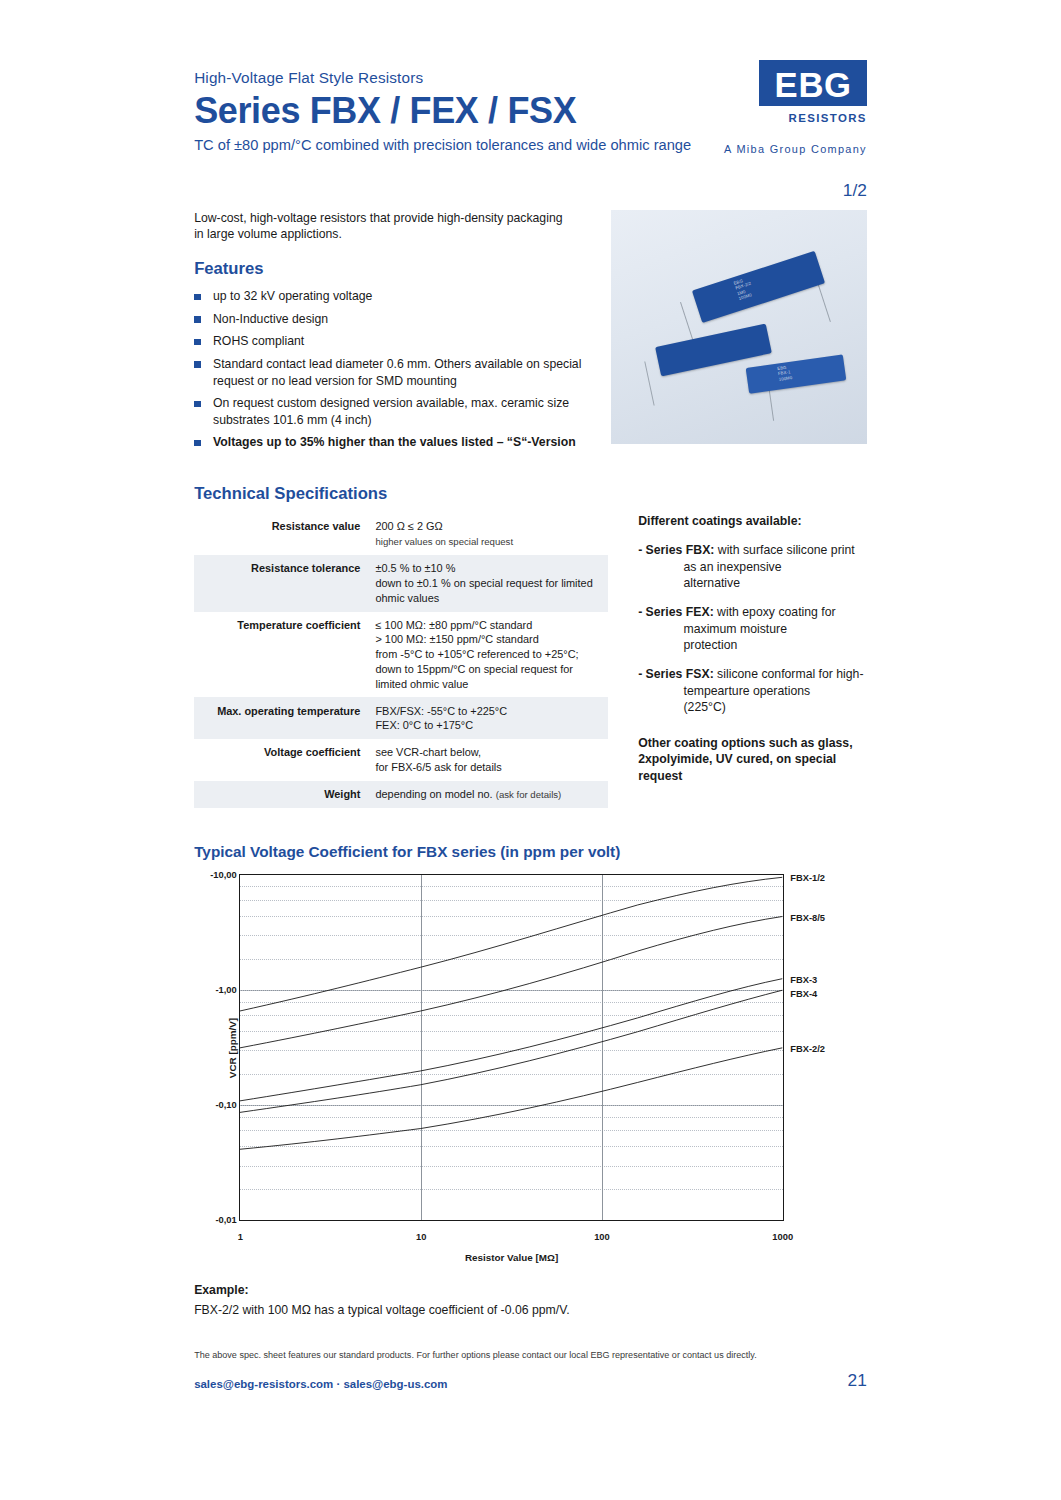High-Voltage Flat Style Resistors
Series FBX / FEX / FSX
TC of ±80 ppm/°C combined with precision tolerances and wide ohmic range
EBG
RESISTORS
A Miba Group Company
1/2
Low-cost, high-voltage resistors that provide high-density packaging in large volume applictions.
Features
up to 32 kV operating voltage
Non-Inductive design
ROHS compliant
Standard contact lead diameter 0.6 mm. Others available on special request or no lead version for SMD mounting
On request custom designed version available, max. ceramic size substrates 101.6 mm (4 inch)
Voltages up to 35% higher than the values listed – “S“-Version
EBG
FBX-2/2
1M0
100M0
EBG
FBX-1
100M0
Technical Specifications
| Resistance value | 200 Ω ≤ 2 GΩ higher values on special request |
| Resistance tolerance | ±0.5 % to ±10 % down to ±0.1 % on special request for limited ohmic values |
| Temperature coefficient | ≤ 100 MΩ: ±80 ppm/°C standard > 100 MΩ: ±150 ppm/°C standard from -5°C to +105°C referenced to +25°C; down to 15ppm/°C on special request for limited ohmic value |
| Max. operating temperature | FBX/FSX: -55°C to +225°C FEX: 0°C to +175°C |
| Voltage coefficient | see VCR-chart below, for FBX-6/5 ask for details |
| Weight | depending on model no. (ask for details) |
Different coatings available:
- Series FBX: with surface silicone print as an inexpensive alternative
- Series FEX: with epoxy coating for maximum moisture protection
- Series FSX: silicone conformal for high- tempearture operations (225°C)
Other coating options such as glass, 2xpolyimide, UV cured, on special request
Typical Voltage Coefficient for FBX series (in ppm per volt)
VCR [ppm/V]
-10,00
-1,00
-0,10
-0,01
FBX-1/2
FBX-8/5
FBX-3
FBX-4
FBX-2/2
1
10
100
1000
Resistor Value [MΩ]
Example:
FBX-2/2 with 100 MΩ has a typical voltage coefficient of -0.06 ppm/V.
The above spec. sheet features our standard products. For further options please contact our local EBG representative or contact us directly.
sales@ebg-resistors.com · sales@ebg-us.com
21